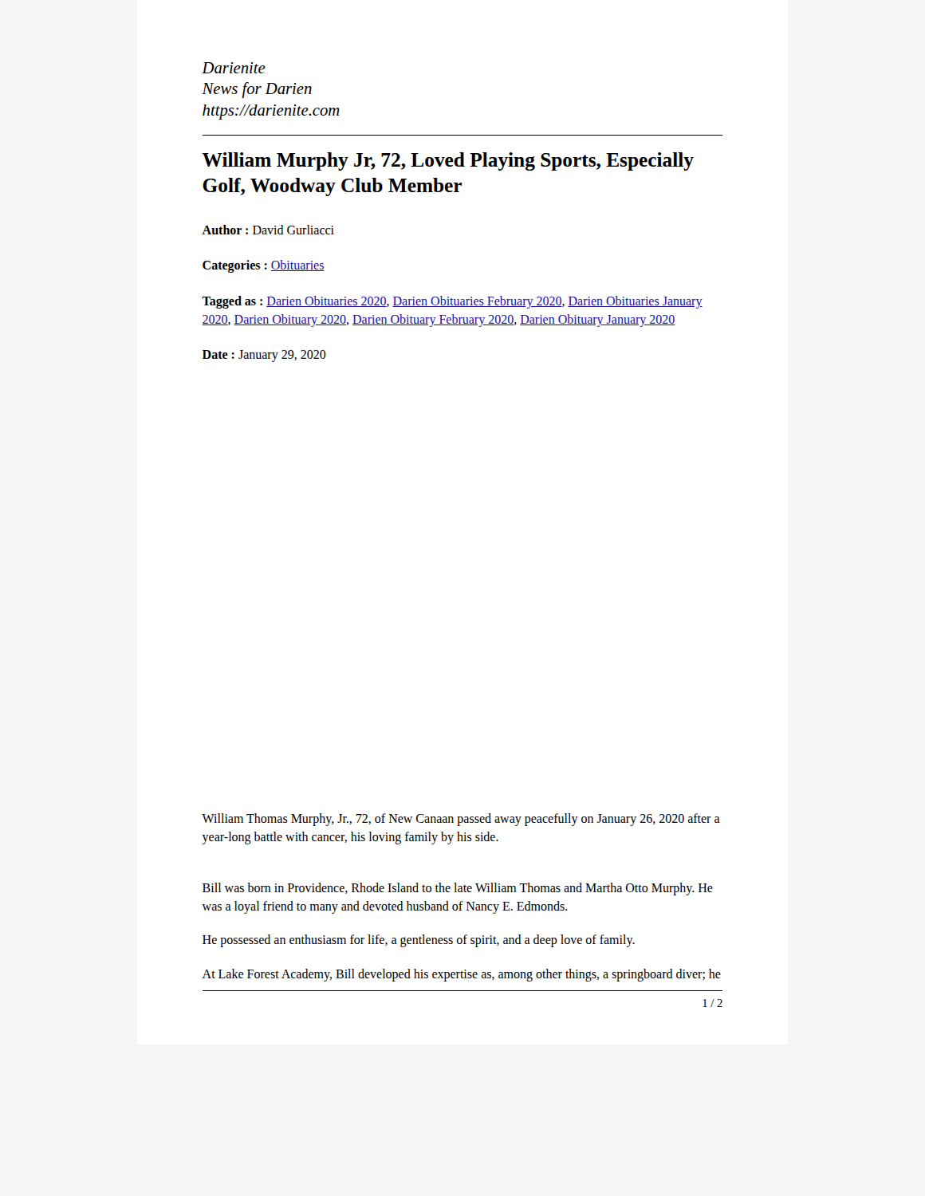Darienite
News for Darien
https://darienite.com
William Murphy Jr, 72, Loved Playing Sports, Especially Golf, Woodway Club Member
Author : David Gurliacci
Categories : Obituaries
Tagged as : Darien Obituaries 2020, Darien Obituaries February 2020, Darien Obituaries January 2020, Darien Obituary 2020, Darien Obituary February 2020, Darien Obituary January 2020
Date : January 29, 2020
William Thomas Murphy, Jr., 72, of New Canaan passed away peacefully on January 26, 2020 after a year-long battle with cancer, his loving family by his side.
Bill was born in Providence, Rhode Island to the late William Thomas and Martha Otto Murphy. He was a loyal friend to many and devoted husband of Nancy E. Edmonds.
He possessed an enthusiasm for life, a gentleness of spirit, and a deep love of family.
At Lake Forest Academy, Bill developed his expertise as, among other things, a springboard diver; he
1 / 2